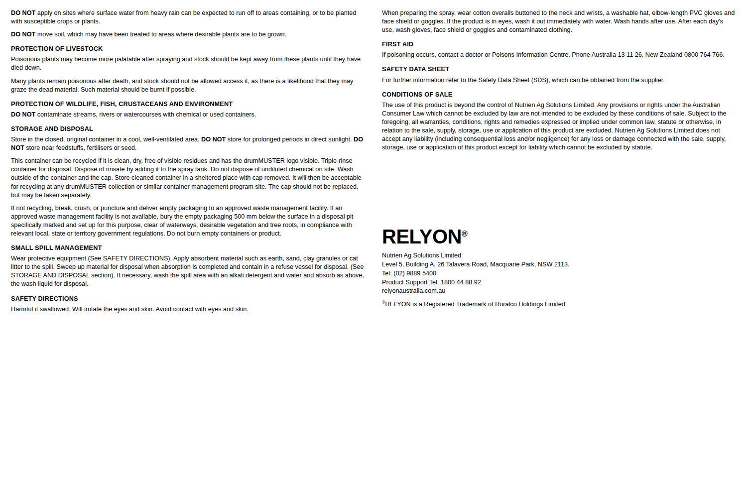DO NOT apply on sites where surface water from heavy rain can be expected to run off to areas containing, or to be planted with susceptible crops or plants.
DO NOT move soil, which may have been treated to areas where desirable plants are to be grown.
Protection of Livestock
Poisonous plants may become more palatable after spraying and stock should be kept away from these plants until they have died down.
Many plants remain poisonous after death, and stock should not be allowed access it, as there is a likelihood that they may graze the dead material. Such material should be burnt if possible.
Protection of Wildlife, Fish, Crustaceans and Environment
DO NOT contaminate streams, rivers or watercourses with chemical or used containers.
Storage and Disposal
Store in the closed, original container in a cool, well-ventilated area. DO NOT store for prolonged periods in direct sunlight. DO NOT store near feedstuffs, fertilisers or seed.
This container can be recycled if it is clean, dry, free of visible residues and has the drumMUSTER logo visible. Triple-rinse container for disposal. Dispose of rinsate by adding it to the spray tank. Do not dispose of undiluted chemical on site. Wash outside of the container and the cap. Store cleaned container in a sheltered place with cap removed. It will then be acceptable for recycling at any drumMUSTER collection or similar container management program site. The cap should not be replaced, but may be taken separately.
If not recycling, break, crush, or puncture and deliver empty packaging to an approved waste management facility. If an approved waste management facility is not available, bury the empty packaging 500 mm below the surface in a disposal pit specifically marked and set up for this purpose, clear of waterways, desirable vegetation and tree roots, in compliance with relevant local, state or territory government regulations. Do not burn empty containers or product.
Small Spill Management
Wear protective equipment (See SAFETY DIRECTIONS). Apply absorbent material such as earth, sand, clay granules or cat litter to the spill. Sweep up material for disposal when absorption is completed and contain in a refuse vessel for disposal. (See STORAGE AND DISPOSAL section). If necessary, wash the spill area with an alkali detergent and water and absorb as above, the wash liquid for disposal.
Safety Directions
Harmful if swallowed. Will irritate the eyes and skin. Avoid contact with eyes and skin.
When preparing the spray, wear cotton overalls buttoned to the neck and wrists, a washable hat, elbow-length PVC gloves and face shield or goggles. If the product is in eyes, wash it out immediately with water. Wash hands after use. After each day's use, wash gloves, face shield or goggles and contaminated clothing.
First Aid
If poisoning occurs, contact a doctor or Poisons Information Centre. Phone Australia 13 11 26, New Zealand 0800 764 766.
Safety Data Sheet
For further information refer to the Safety Data Sheet (SDS), which can be obtained from the supplier.
Conditions of Sale
The use of this product is beyond the control of Nutrien Ag Solutions Limited. Any provisions or rights under the Australian Consumer Law which cannot be excluded by law are not intended to be excluded by these conditions of sale. Subject to the foregoing, all warranties, conditions, rights and remedies expressed or implied under common law, statute or otherwise, in relation to the sale, supply, storage, use or application of this product are excluded. Nutrien Ag Solutions Limited does not accept any liability (including consequential loss and/or negligence) for any loss or damage connected with the sale, supply, storage, use or application of this product except for liability which cannot be excluded by statute.
RELYON®
Nutrien Ag Solutions Limited
Level 5, Building A, 26 Talavera Road, Macquarie Park, NSW 2113.
Tel: (02) 9889 5400
Product Support Tel: 1800 44 88 92
relyonaustralia.com.au
®RELYON is a Registered Trademark of Ruralco Holdings Limited